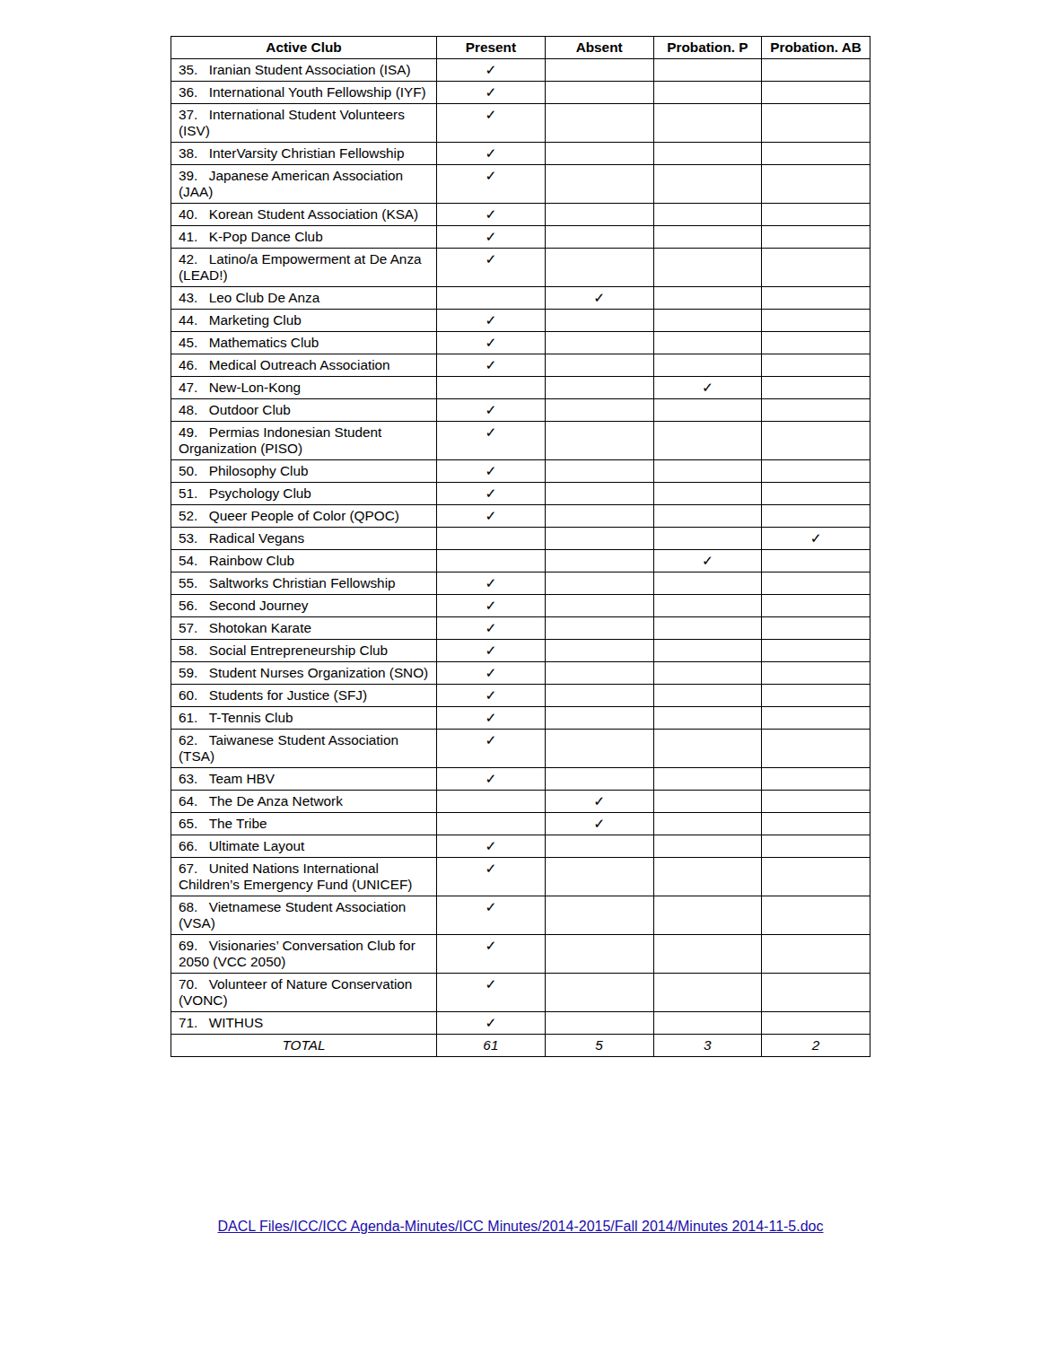| Active Club | Present | Absent | Probation. P | Probation. AB |
| --- | --- | --- | --- | --- |
| 35. Iranian Student Association (ISA) | ✓ | | | |
| 36. International Youth Fellowship (IYF) | ✓ | | | |
| 37. International Student Volunteers (ISV) | ✓ | | | |
| 38. InterVarsity Christian Fellowship | ✓ | | | |
| 39. Japanese American Association (JAA) | ✓ | | | |
| 40. Korean Student Association (KSA) | ✓ | | | |
| 41. K-Pop Dance Club | ✓ | | | |
| 42. Latino/a Empowerment at De Anza (LEAD!) | ✓ | | | |
| 43. Leo Club De Anza | | ✓ | | |
| 44. Marketing Club | ✓ | | | |
| 45. Mathematics Club | ✓ | | | |
| 46. Medical Outreach Association | ✓ | | | |
| 47. New-Lon-Kong | | | ✓ | |
| 48. Outdoor Club | ✓ | | | |
| 49. Permias Indonesian Student Organization (PISO) | ✓ | | | |
| 50. Philosophy Club | ✓ | | | |
| 51. Psychology Club | ✓ | | | |
| 52. Queer People of Color (QPOC) | ✓ | | | |
| 53. Radical Vegans | | | | ✓ |
| 54. Rainbow Club | | | ✓ | |
| 55. Saltworks Christian Fellowship | ✓ | | | |
| 56. Second Journey | ✓ | | | |
| 57. Shotokan Karate | ✓ | | | |
| 58. Social Entrepreneurship Club | ✓ | | | |
| 59. Student Nurses Organization (SNO) | ✓ | | | |
| 60. Students for Justice (SFJ) | ✓ | | | |
| 61. T-Tennis Club | ✓ | | | |
| 62. Taiwanese Student Association (TSA) | ✓ | | | |
| 63. Team HBV | ✓ | | | |
| 64. The De Anza Network | | ✓ | | |
| 65. The Tribe | | ✓ | | |
| 66. Ultimate Layout | ✓ | | | |
| 67. United Nations International Children’s Emergency Fund (UNICEF) | ✓ | | | |
| 68. Vietnamese Student Association (VSA) | ✓ | | | |
| 69. Visionaries’ Conversation Club for 2050 (VCC 2050) | ✓ | | | |
| 70. Volunteer of Nature Conservation (VONC) | ✓ | | | |
| 71. WITHUS | ✓ | | | |
| TOTAL | 61 | 5 | 3 | 2 |
DACL Files/ICC/ICC Agenda-Minutes/ICC Minutes/2014-2015/Fall 2014/Minutes 2014-11-5.doc